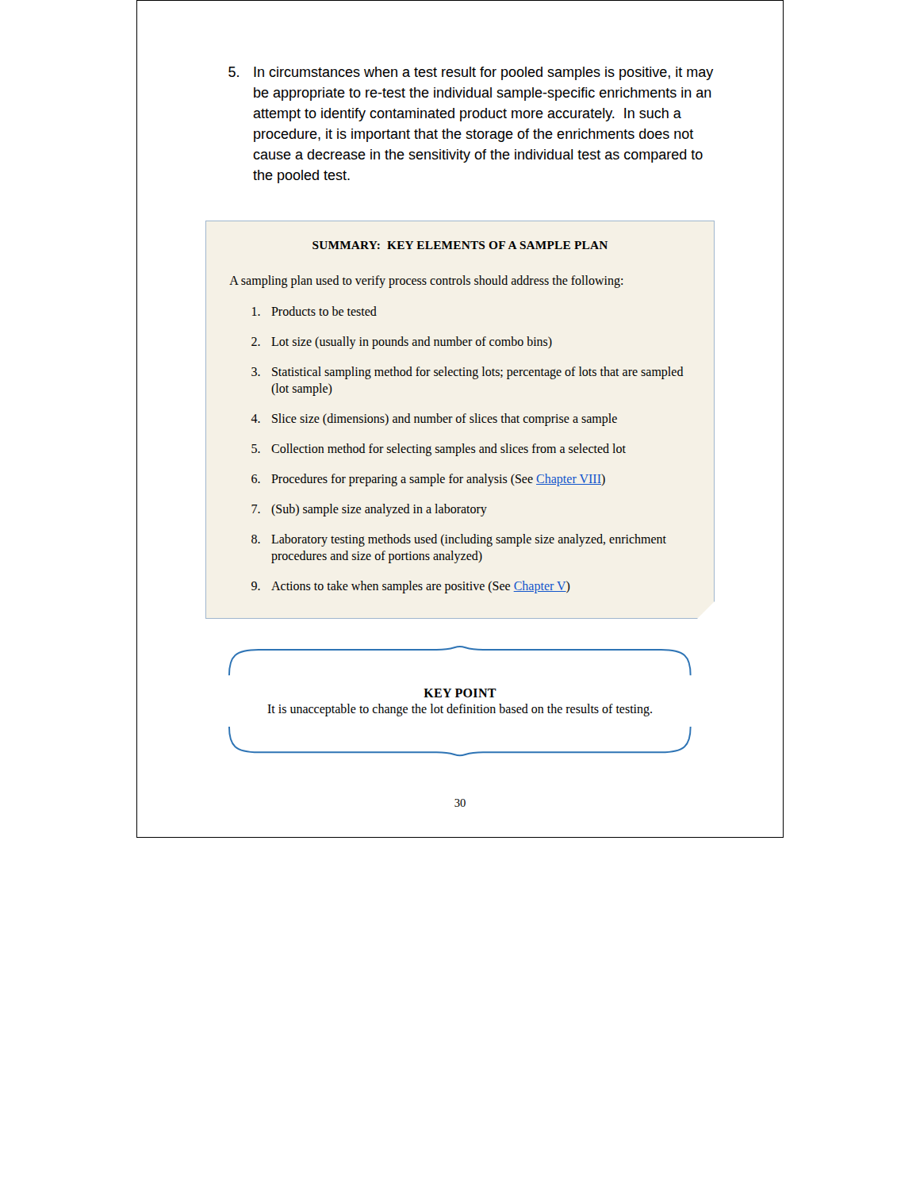In circumstances when a test result for pooled samples is positive, it may be appropriate to re-test the individual sample-specific enrichments in an attempt to identify contaminated product more accurately. In such a procedure, it is important that the storage of the enrichments does not cause a decrease in the sensitivity of the individual test as compared to the pooled test.
SUMMARY: KEY ELEMENTS OF A SAMPLE PLAN
A sampling plan used to verify process controls should address the following:
Products to be tested
Lot size (usually in pounds and number of combo bins)
Statistical sampling method for selecting lots; percentage of lots that are sampled (lot sample)
Slice size (dimensions) and number of slices that comprise a sample
Collection method for selecting samples and slices from a selected lot
Procedures for preparing a sample for analysis (See Chapter VIII)
(Sub) sample size analyzed in a laboratory
Laboratory testing methods used (including sample size analyzed, enrichment procedures and size of portions analyzed)
Actions to take when samples are positive (See Chapter V)
KEY POINT
It is unacceptable to change the lot definition based on the results of testing.
30